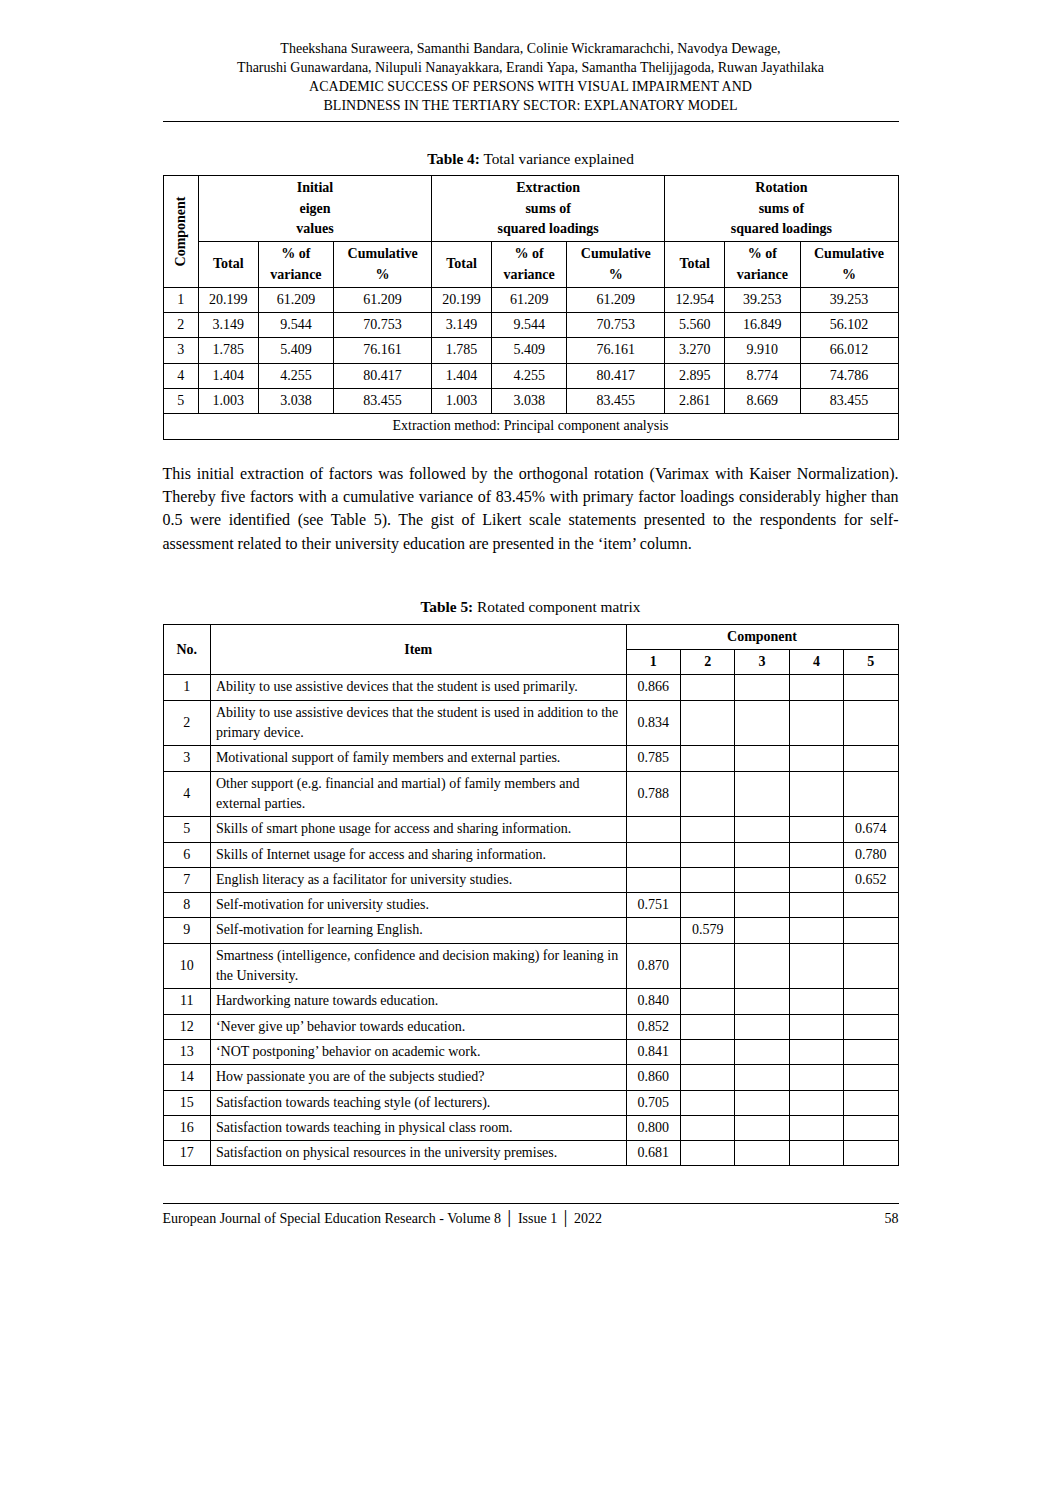Theekshana Suraweera, Samanthi Bandara, Colinie Wickramarachchi, Navodya Dewage,
Tharushi Gunawardana, Nilupuli Nanayakkara, Erandi Yapa, Samantha Thelijjagoda, Ruwan Jayathilaka
ACADEMIC SUCCESS OF PERSONS WITH VISUAL IMPAIRMENT AND
BLINDNESS IN THE TERTIARY SECTOR: EXPLANATORY MODEL
Table 4: Total variance explained
| Component | Initial eigen values | Extraction sums of squared loadings | Rotation sums of squared loadings |
| --- | --- | --- | --- |
| Total | % of variance | Cumulative % | Total | % of variance | Cumulative % | Total | % of variance | Cumulative % |
| 1 | 20.199 | 61.209 | 61.209 | 20.199 | 61.209 | 61.209 | 12.954 | 39.253 | 39.253 |
| 2 | 3.149 | 9.544 | 70.753 | 3.149 | 9.544 | 70.753 | 5.560 | 16.849 | 56.102 |
| 3 | 1.785 | 5.409 | 76.161 | 1.785 | 5.409 | 76.161 | 3.270 | 9.910 | 66.012 |
| 4 | 1.404 | 4.255 | 80.417 | 1.404 | 4.255 | 80.417 | 2.895 | 8.774 | 74.786 |
| 5 | 1.003 | 3.038 | 83.455 | 1.003 | 3.038 | 83.455 | 2.861 | 8.669 | 83.455 |
| Extraction method: Principal component analysis |
This initial extraction of factors was followed by the orthogonal rotation (Varimax with Kaiser Normalization). Thereby five factors with a cumulative variance of 83.45% with primary factor loadings considerably higher than 0.5 were identified (see Table 5). The gist of Likert scale statements presented to the respondents for self-assessment related to their university education are presented in the ‘item’ column.
Table 5: Rotated component matrix
| No. | Item | Component |
| --- | --- | --- |
| 1 | 2 | 3 | 4 | 5 |
| 1 | Ability to use assistive devices that the student is used primarily. | 0.866 | | | | |
| 2 | Ability to use assistive devices that the student is used in addition to the primary device. | 0.834 | | | | |
| 3 | Motivational support of family members and external parties. | 0.785 | | | | |
| 4 | Other support (e.g. financial and martial) of family members and external parties. | 0.788 | | | | |
| 5 | Skills of smart phone usage for access and sharing information. | | | | | 0.674 |
| 6 | Skills of Internet usage for access and sharing information. | | | | | 0.780 |
| 7 | English literacy as a facilitator for university studies. | | | | | 0.652 |
| 8 | Self-motivation for university studies. | 0.751 | | | | |
| 9 | Self-motivation for learning English. | | 0.579 | | | |
| 10 | Smartness (intelligence, confidence and decision making) for leaning in the University. | 0.870 | | | | |
| 11 | Hardworking nature towards education. | 0.840 | | | | |
| 12 | ‘Never give up’ behavior towards education. | 0.852 | | | | |
| 13 | ‘NOT postponing’ behavior on academic work. | 0.841 | | | | |
| 14 | How passionate you are of the subjects studied? | 0.860 | | | | |
| 15 | Satisfaction towards teaching style (of lecturers). | 0.705 | | | | |
| 16 | Satisfaction towards teaching in physical class room. | 0.800 | | | | |
| 17 | Satisfaction on physical resources in the university premises. | 0.681 | | | | |
European Journal of Special Education Research - Volume 8 │ Issue 1 │ 2022 58